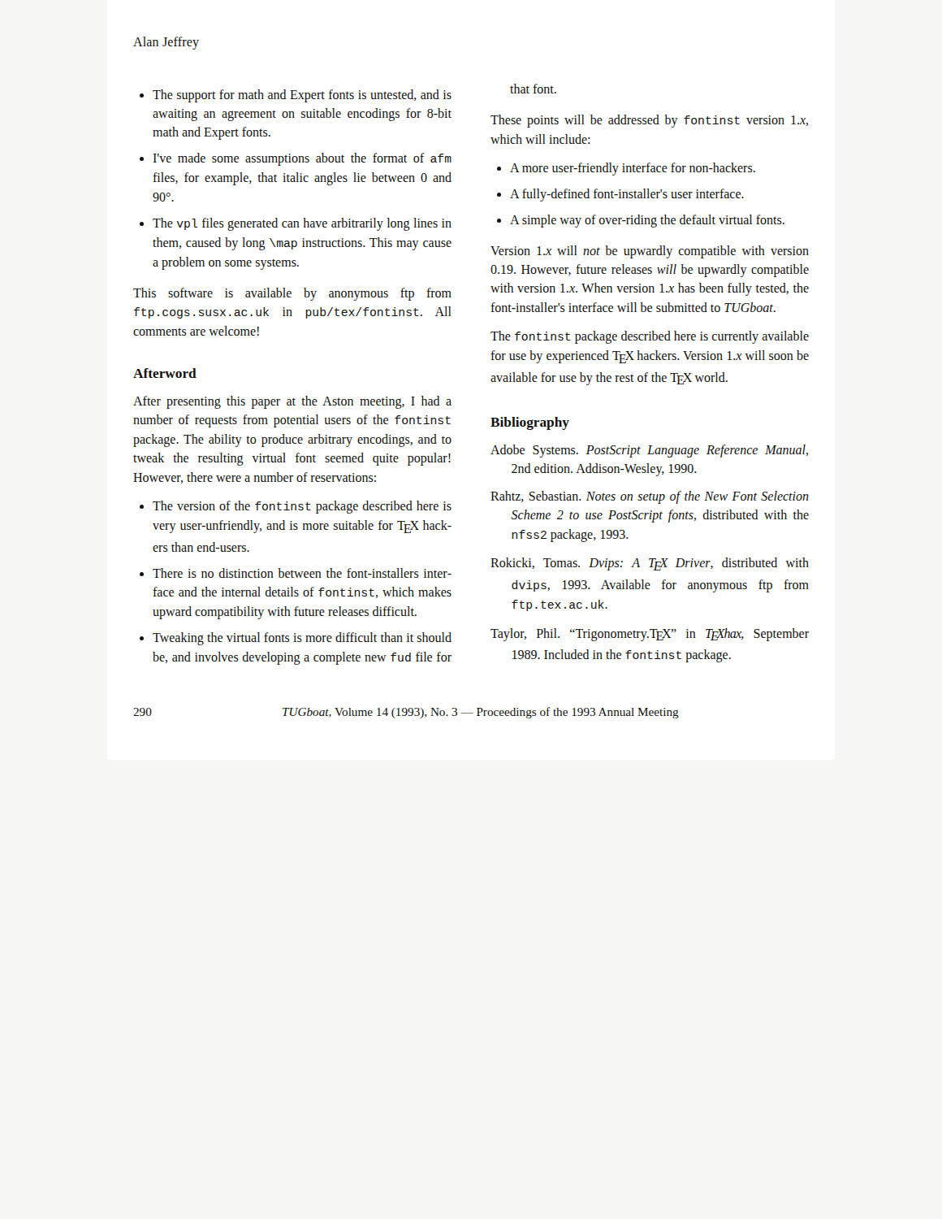Alan Jeffrey
The support for math and Expert fonts is untested, and is awaiting an agreement on suitable encodings for 8-bit math and Expert fonts.
I've made some assumptions about the format of afm files, for example, that italic angles lie between 0 and 90°.
The vpl files generated can have arbitrarily long lines in them, caused by long \map instructions. This may cause a problem on some systems.
This software is available by anonymous ftp from ftp.cogs.susx.ac.uk in pub/tex/fontinst. All comments are welcome!
Afterword
After presenting this paper at the Aston meeting, I had a number of requests from potential users of the fontinst package. The ability to produce arbitrary encodings, and to tweak the resulting virtual font seemed quite popular! However, there were a number of reservations:
The version of the fontinst package described here is very user-unfriendly, and is more suitable for TEX hackers than end-users.
There is no distinction between the font-installers interface and the internal details of fontinst, which makes upward compatibility with future releases difficult.
Tweaking the virtual fonts is more difficult than it should be, and involves developing a complete new fud file for that font.
These points will be addressed by fontinst version 1.x, which will include:
A more user-friendly interface for non-hackers.
A fully-defined font-installer's user interface.
A simple way of over-riding the default virtual fonts.
Version 1.x will not be upwardly compatible with version 0.19. However, future releases will be upwardly compatible with version 1.x. When version 1.x has been fully tested, the font-installer's interface will be submitted to TUGboat.
The fontinst package described here is currently available for use by experienced TEX hackers. Version 1.x will soon be available for use by the rest of the TEX world.
Bibliography
Adobe Systems. PostScript Language Reference Manual, 2nd edition. Addison-Wesley, 1990.
Rahtz, Sebastian. Notes on setup of the New Font Selection Scheme 2 to use PostScript fonts, distributed with the nfss2 package, 1993.
Rokicki, Tomas. Dvips: A TEX Driver, distributed with dvips, 1993. Available for anonymous ftp from ftp.tex.ac.uk.
Taylor, Phil. “Trigonometry.TEX” in TEXhax, September 1989. Included in the fontinst package.
290 TUGboat, Volume 14 (1993), No. 3 — Proceedings of the 1993 Annual Meeting